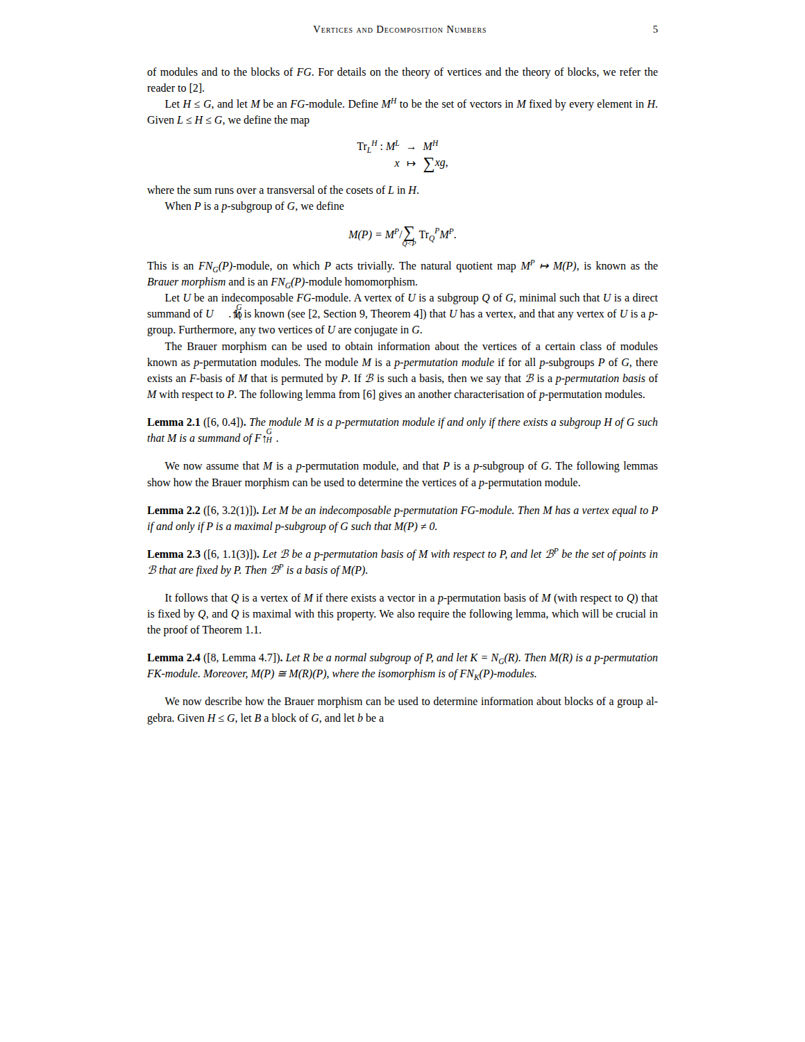Vertices and Decomposition Numbers 5
of modules and to the blocks of FG. For details on the theory of vertices and the theory of blocks, we refer the reader to [2].
Let H ≤ G, and let M be an FG-module. Define MH to be the set of vectors in M fixed by every element in H. Given L ≤ H ≤ G, we define the map
| Tr L H : M L | → | M H |
| x | ↦ | ∑ xg , |
where the sum runs over a transversal of the cosets of L in H.
When P is a p-subgroup of G, we define
M(P) = MP/∑Q<P TrQPMP.
This is an FNG(P)-module, on which P acts trivially. The natural quotient map MP ↦ M(P), is known as the Brauer morphism and is an FNG(P)-module homomorphism.
Let U be an indecomposable FG-module. A vertex of U is a subgroup Q of G, minimal such that U is a direct summand of U↑GQ. It is known (see [2, Section 9, Theorem 4]) that U has a vertex, and that any vertex of U is a p-group. Furthermore, any two vertices of U are conjugate in G.
The Brauer morphism can be used to obtain information about the vertices of a certain class of modules known as p-permutation modules. The module M is a p-permutation module if for all p-subgroups P of G, there exists an F-basis of M that is permuted by P. If ℬ is such a basis, then we say that ℬ is a p-permutation basis of M with respect to P. The following lemma from [6] gives an another characterisation of p-permutation modules.
Lemma 2.1 ([6, 0.4]). The module M is a p-permutation module if and only if there exists a subgroup H of G such that M is a summand of F↑GH.
We now assume that M is a p-permutation module, and that P is a p-subgroup of G. The following lemmas show how the Brauer morphism can be used to determine the vertices of a p-permutation module.
Lemma 2.2 ([6, 3.2(1)]). Let M be an indecomposable p-permutation FG-module. Then M has a vertex equal to P if and only if P is a maximal p-subgroup of G such that M(P) ≠ 0.
Lemma 2.3 ([6, 1.1(3)]). Let ℬ be a p-permutation basis of M with respect to P, and let ℬP be the set of points in ℬ that are fixed by P. Then ℬP is a basis of M(P).
It follows that Q is a vertex of M if there exists a vector in a p-permutation basis of M (with respect to Q) that is fixed by Q, and Q is maximal with this property. We also require the following lemma, which will be crucial in the proof of Theorem 1.1.
Lemma 2.4 ([8, Lemma 4.7]). Let R be a normal subgroup of P, and let K = NG(R). Then M(R) is a p-permutation FK-module. Moreover, M(P) ≅ M(R)(P), where the isomorphism is of FNK(P)-modules.
We now describe how the Brauer morphism can be used to determine information about blocks of a group algebra. Given H ≤ G, let B a block of G, and let b be a